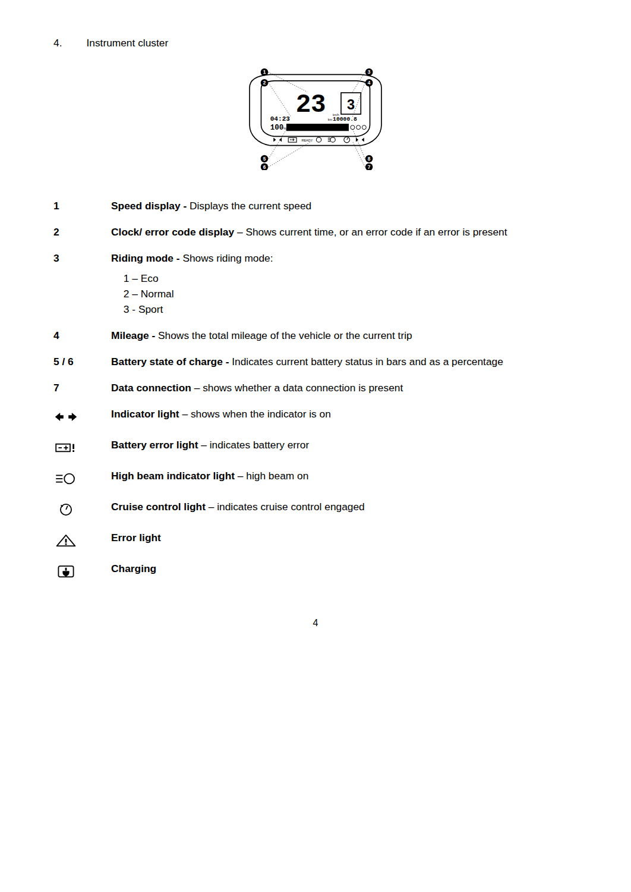4. Instrument cluster
23 km/h 3 04:23 10000.8 km 100 % READY 1 2 3 4 5 6 8 7
| 1 | Speed display - Displays the current speed |
| 2 | Clock/ error code display – Shows current time, or an error code if an error is present |
| 3 | Riding mode - Shows riding mode: 1 – Eco 2 – Normal 3 - Sport |
| 4 | Mileage - Shows the total mileage of the vehicle or the current trip |
| 5 / 6 | Battery state of charge - Indicates current battery status in bars and as a percentage |
| 7 | Data connection – shows whether a data connection is present |
| | Indicator light – shows when the indicator is on |
| | Battery error light – indicates battery error |
| | High beam indicator light – high beam on |
| | Cruise control light – indicates cruise control engaged |
| | Error light |
| | Charging |
4